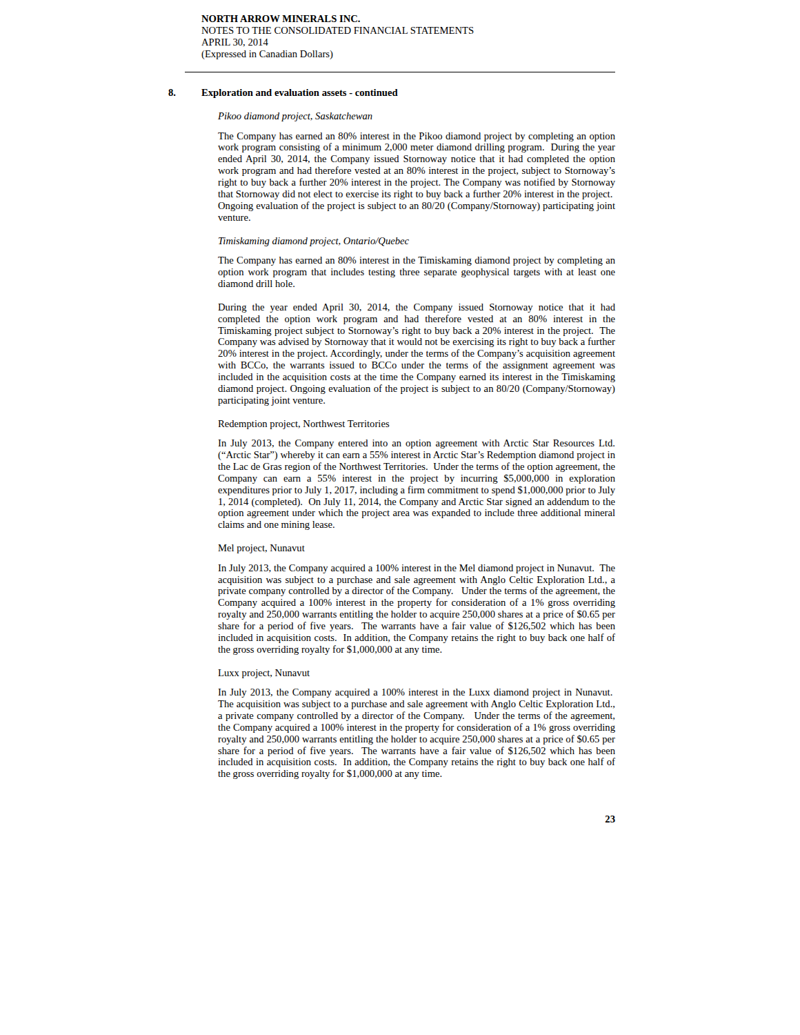NORTH ARROW MINERALS INC.
NOTES TO THE CONSOLIDATED FINANCIAL STATEMENTS
APRIL 30, 2014
(Expressed in Canadian Dollars)
8. Exploration and evaluation assets - continued
Pikoo diamond project, Saskatchewan
The Company has earned an 80% interest in the Pikoo diamond project by completing an option work program consisting of a minimum 2,000 meter diamond drilling program. During the year ended April 30, 2014, the Company issued Stornoway notice that it had completed the option work program and had therefore vested at an 80% interest in the project, subject to Stornoway’s right to buy back a further 20% interest in the project. The Company was notified by Stornoway that Stornoway did not elect to exercise its right to buy back a further 20% interest in the project. Ongoing evaluation of the project is subject to an 80/20 (Company/Stornoway) participating joint venture.
Timiskaming diamond project, Ontario/Quebec
The Company has earned an 80% interest in the Timiskaming diamond project by completing an option work program that includes testing three separate geophysical targets with at least one diamond drill hole.
During the year ended April 30, 2014, the Company issued Stornoway notice that it had completed the option work program and had therefore vested at an 80% interest in the Timiskaming project subject to Stornoway’s right to buy back a 20% interest in the project. The Company was advised by Stornoway that it would not be exercising its right to buy back a further 20% interest in the project. Accordingly, under the terms of the Company’s acquisition agreement with BCCo, the warrants issued to BCCo under the terms of the assignment agreement was included in the acquisition costs at the time the Company earned its interest in the Timiskaming diamond project. Ongoing evaluation of the project is subject to an 80/20 (Company/Stornoway) participating joint venture.
Redemption project, Northwest Territories
In July 2013, the Company entered into an option agreement with Arctic Star Resources Ltd. (“Arctic Star”) whereby it can earn a 55% interest in Arctic Star’s Redemption diamond project in the Lac de Gras region of the Northwest Territories. Under the terms of the option agreement, the Company can earn a 55% interest in the project by incurring $5,000,000 in exploration expenditures prior to July 1, 2017, including a firm commitment to spend $1,000,000 prior to July 1, 2014 (completed). On July 11, 2014, the Company and Arctic Star signed an addendum to the option agreement under which the project area was expanded to include three additional mineral claims and one mining lease.
Mel project, Nunavut
In July 2013, the Company acquired a 100% interest in the Mel diamond project in Nunavut. The acquisition was subject to a purchase and sale agreement with Anglo Celtic Exploration Ltd., a private company controlled by a director of the Company. Under the terms of the agreement, the Company acquired a 100% interest in the property for consideration of a 1% gross overriding royalty and 250,000 warrants entitling the holder to acquire 250,000 shares at a price of $0.65 per share for a period of five years. The warrants have a fair value of $126,502 which has been included in acquisition costs. In addition, the Company retains the right to buy back one half of the gross overriding royalty for $1,000,000 at any time.
Luxx project, Nunavut
In July 2013, the Company acquired a 100% interest in the Luxx diamond project in Nunavut. The acquisition was subject to a purchase and sale agreement with Anglo Celtic Exploration Ltd., a private company controlled by a director of the Company. Under the terms of the agreement, the Company acquired a 100% interest in the property for consideration of a 1% gross overriding royalty and 250,000 warrants entitling the holder to acquire 250,000 shares at a price of $0.65 per share for a period of five years. The warrants have a fair value of $126,502 which has been included in acquisition costs. In addition, the Company retains the right to buy back one half of the gross overriding royalty for $1,000,000 at any time.
23